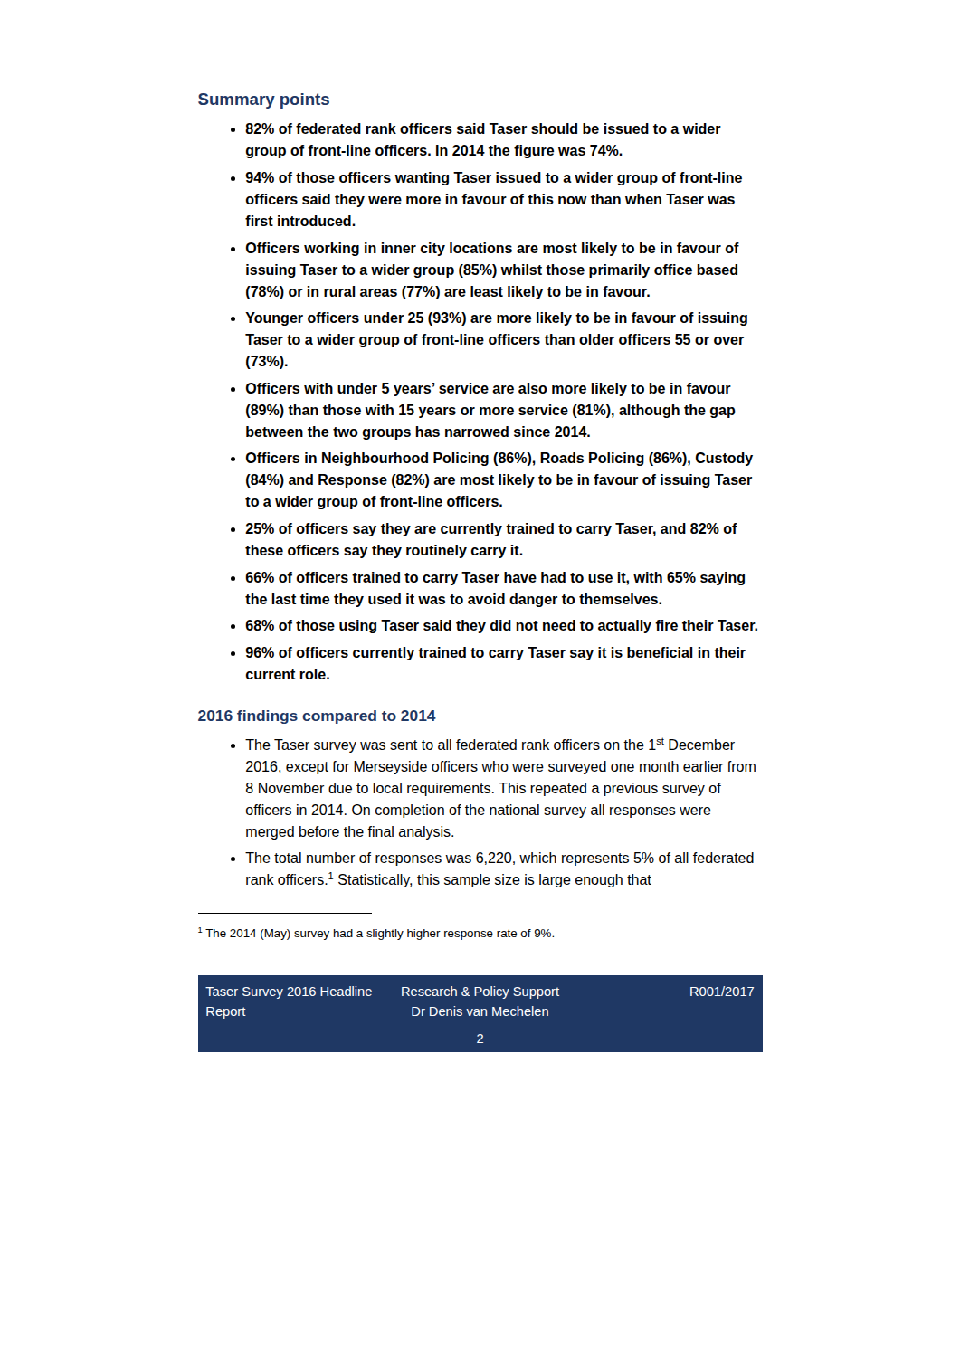Summary points
82% of federated rank officers said Taser should be issued to a wider group of front-line officers. In 2014 the figure was 74%.
94% of those officers wanting Taser issued to a wider group of front-line officers said they were more in favour of this now than when Taser was first introduced.
Officers working in inner city locations are most likely to be in favour of issuing Taser to a wider group (85%) whilst those primarily office based (78%) or in rural areas (77%) are least likely to be in favour.
Younger officers under 25 (93%) are more likely to be in favour of issuing Taser to a wider group of front-line officers than older officers 55 or over (73%).
Officers with under 5 years’ service are also more likely to be in favour (89%) than those with 15 years or more service (81%), although the gap between the two groups has narrowed since 2014.
Officers in Neighbourhood Policing (86%), Roads Policing (86%), Custody (84%) and Response (82%) are most likely to be in favour of issuing Taser to a wider group of front-line officers.
25% of officers say they are currently trained to carry Taser, and 82% of these officers say they routinely carry it.
66% of officers trained to carry Taser have had to use it, with 65% saying the last time they used it was to avoid danger to themselves.
68% of those using Taser said they did not need to actually fire their Taser.
96% of officers currently trained to carry Taser say it is beneficial in their current role.
2016 findings compared to 2014
The Taser survey was sent to all federated rank officers on the 1st December 2016, except for Merseyside officers who were surveyed one month earlier from 8 November due to local requirements. This repeated a previous survey of officers in 2014. On completion of the national survey all responses were merged before the final analysis.
The total number of responses was 6,220, which represents 5% of all federated rank officers.1 Statistically, this sample size is large enough that
1 The 2014 (May) survey had a slightly higher response rate of 9%.
Taser Survey 2016 Headline Report
Research & Policy Support
Dr Denis van Mechelen
R001/2017
2